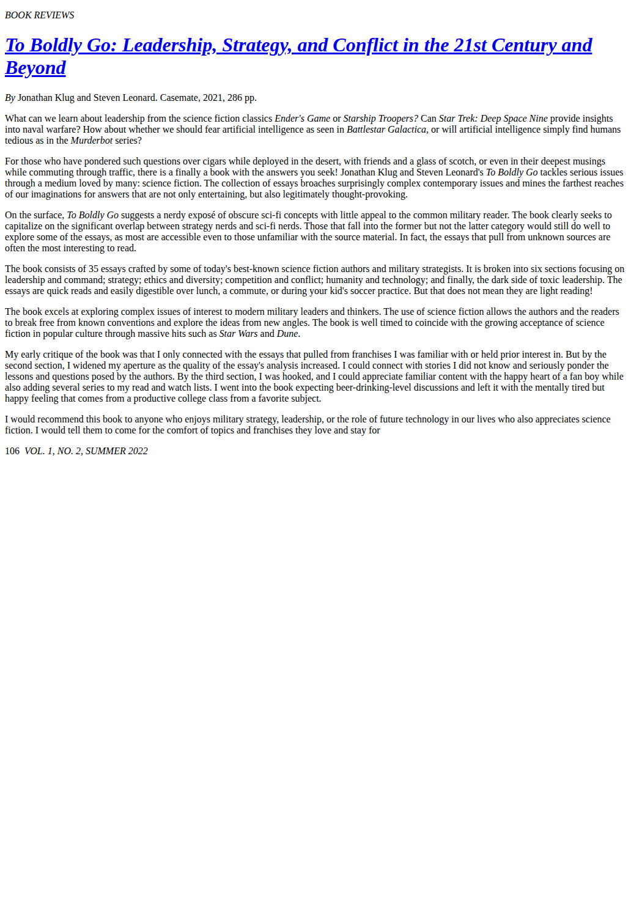BOOK REVIEWS
To Boldly Go: Leadership, Strategy, and Conflict in the 21st Century and Beyond
By Jonathan Klug and Steven Leonard. Casemate, 2021, 286 pp.
What can we learn about leadership from the science fiction classics Ender's Game or Starship Troopers? Can Star Trek: Deep Space Nine provide insights into naval warfare? How about whether we should fear artificial intelligence as seen in Battlestar Galactica, or will artificial intelligence simply find humans tedious as in the Murderbot series?
For those who have pondered such questions over cigars while deployed in the desert, with friends and a glass of scotch, or even in their deepest musings while commuting through traffic, there is a finally a book with the answers you seek! Jonathan Klug and Steven Leonard's To Boldly Go tackles serious issues through a medium loved by many: science fiction. The collection of essays broaches surprisingly complex contemporary issues and mines the farthest reaches of our imaginations for answers that are not only entertaining, but also legitimately thought-provoking.
On the surface, To Boldly Go suggests a nerdy exposé of obscure sci-fi concepts with little appeal to the common military reader. The book clearly seeks to capitalize on the significant overlap between strategy nerds and sci-fi nerds. Those that fall into the former but not the latter category would still do well to explore some of the essays, as most are accessible even to those unfamiliar with the source material. In fact, the essays that pull from unknown sources are often the most interesting to read.
The book consists of 35 essays crafted by some of today's best-known science fiction authors and military strategists. It is broken into six sections focusing on leadership and command; strategy; ethics and diversity; competition and conflict; humanity and technology; and finally, the dark side of toxic leadership. The essays are quick reads and easily digestible over lunch, a commute, or during your kid's soccer practice. But that does not mean they are light reading!
The book excels at exploring complex issues of interest to modern military leaders and thinkers. The use of science fiction allows the authors and the readers to break free from known conventions and explore the ideas from new angles. The book is well timed to coincide with the growing acceptance of science fiction in popular culture through massive hits such as Star Wars and Dune.
My early critique of the book was that I only connected with the essays that pulled from franchises I was familiar with or held prior interest in. But by the second section, I widened my aperture as the quality of the essay's analysis increased. I could connect with stories I did not know and seriously ponder the lessons and questions posed by the authors. By the third section, I was hooked, and I could appreciate familiar content with the happy heart of a fan boy while also adding several series to my read and watch lists. I went into the book expecting beer-drinking-level discussions and left it with the mentally tired but happy feeling that comes from a productive college class from a favorite subject.
I would recommend this book to anyone who enjoys military strategy, leadership, or the role of future technology in our lives who also appreciates science fiction. I would tell them to come for the comfort of topics and franchises they love and stay for
106 VOL. 1, NO. 2, SUMMER 2022